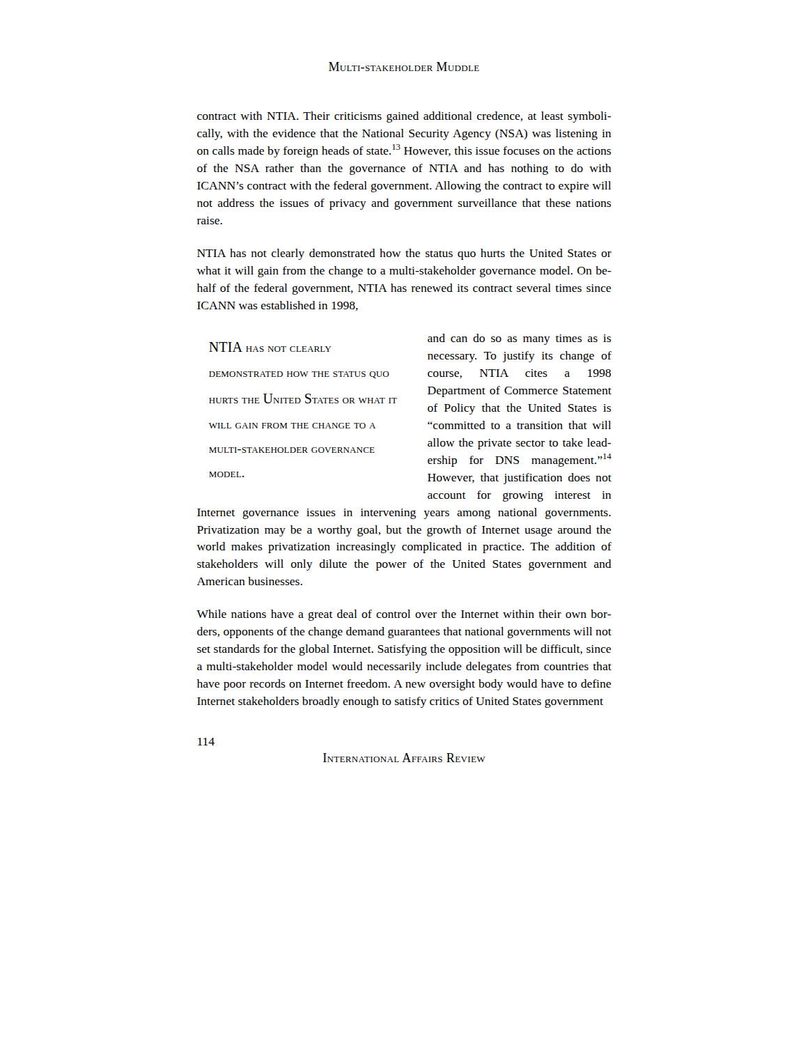Multi-stakeholder Muddle
contract with NTIA. Their criticisms gained additional credence, at least symbolically, with the evidence that the National Security Agency (NSA) was listening in on calls made by foreign heads of state.13 However, this issue focuses on the actions of the NSA rather than the governance of NTIA and has nothing to do with ICANN’s contract with the federal government. Allowing the contract to expire will not address the issues of privacy and government surveillance that these nations raise.
NTIA has not clearly demonstrated how the status quo hurts the United States or what it will gain from the change to a multi-stakeholder governance model. On behalf of the federal government, NTIA has renewed its contract several times since ICANN was established in 1998,
NTIA has not clearly demonstrated how the status quo hurts the United States or what it will gain from the change to a multi-stakeholder governance model.
and can do so as many times as is necessary. To justify its change of course, NTIA cites a 1998 Department of Commerce Statement of Policy that the United States is “committed to a transition that will allow the private sector to take leadership for DNS management.”14 However, that justification does not account for growing interest in Internet governance issues in intervening years among national governments. Privatization may be a worthy goal, but the growth of Internet usage around the world makes privatization increasingly complicated in practice. The addition of stakeholders will only dilute the power of the United States government and American businesses.
While nations have a great deal of control over the Internet within their own borders, opponents of the change demand guarantees that national governments will not set standards for the global Internet. Satisfying the opposition will be difficult, since a multi-stakeholder model would necessarily include delegates from countries that have poor records on Internet freedom. A new oversight body would have to define Internet stakeholders broadly enough to satisfy critics of United States government
114
International Affairs Review